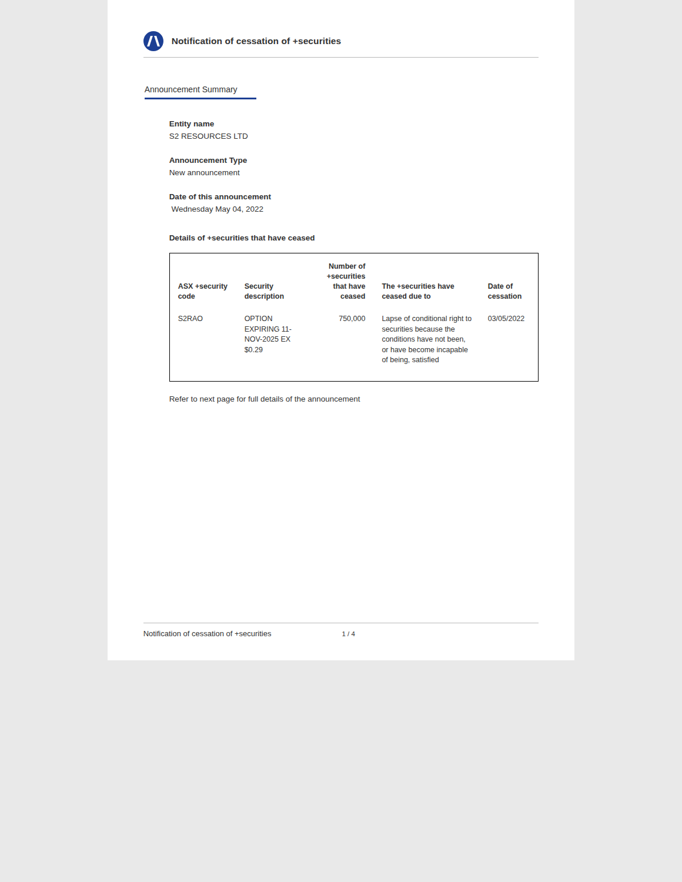Notification of cessation of +securities
Announcement Summary
Entity name
S2 RESOURCES LTD
Announcement Type
New announcement
Date of this announcement
Wednesday May 04, 2022
Details of +securities that have ceased
| ASX +security code | Security description | Number of +securities that have ceased | The +securities have ceased due to | Date of cessation |
| --- | --- | --- | --- | --- |
| S2RAO | OPTION EXPIRING 11-NOV-2025 EX $0.29 | 750,000 | Lapse of conditional right to securities because the conditions have not been, or have become incapable of being, satisfied | 03/05/2022 |
Refer to next page for full details of the announcement
Notification of cessation of +securities
1 / 4